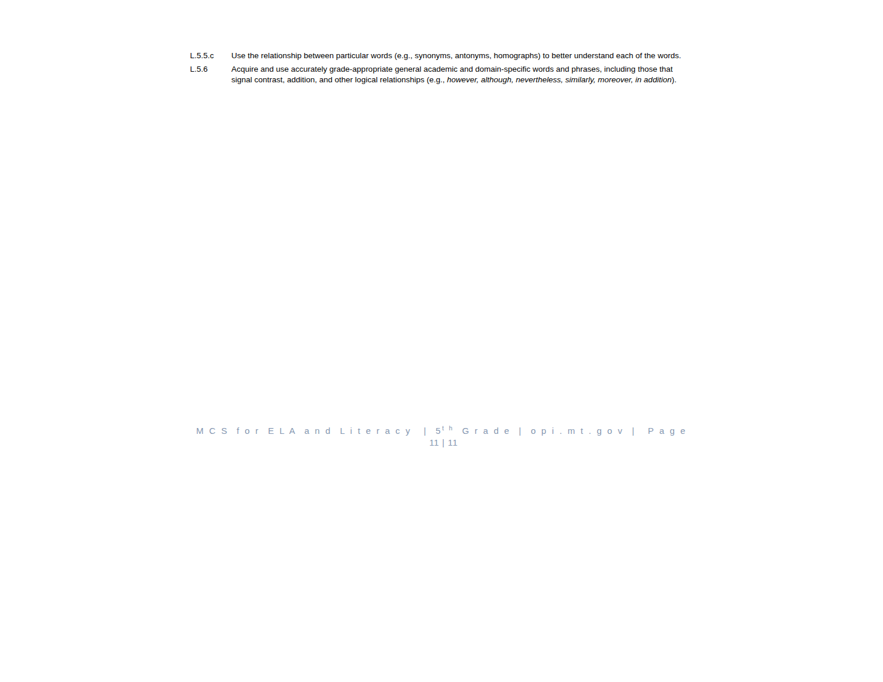| L.5.5.c | Use the relationship between particular words (e.g., synonyms, antonyms, homographs) to better understand each of the words. |
| L.5.6 | Acquire and use accurately grade-appropriate general academic and domain-specific words and phrases, including those that signal contrast, addition, and other logical relationships (e.g., however, although, nevertheless, similarly, moreover, in addition ). |
M C S f o r E L A a n d L i t e r a c y | 5t h G r a d e | o p i . m t . g o v | P a g e 11 | 11